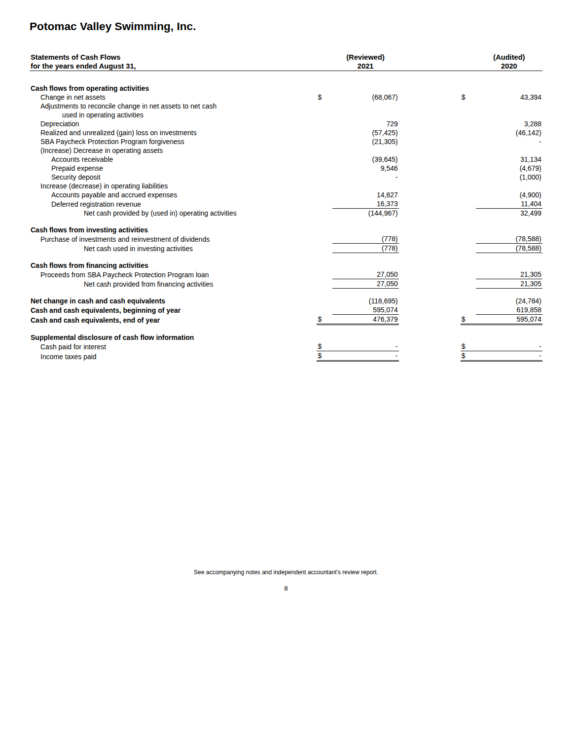Potomac Valley Swimming, Inc.
| Statements of Cash Flows | | (Reviewed) | | | (Audited) |
| for the years ended August 31, | | 2021 | | | 2020 |
| Cash flows from operating activities | | | | | |
| Change in net assets | $ | (68,067) | | $ | 43,394 |
| Adjustments to reconcile change in net assets to net cash | | | | | |
| used in operating activities | | | | | |
| Depreciation | | 729 | | | 3,288 |
| Realized and unrealized (gain) loss on investments | | (57,425) | | | (46,142) |
| SBA Paycheck Protection Program forgiveness | | (21,305) | | | - |
| (Increase) Decrease in operating assets | | | | | |
| Accounts receivable | | (39,645) | | | 31,134 |
| Prepaid expense | | 9,546 | | | (4,679) |
| Security deposit | | - | | | (1,000) |
| Increase (decrease) in operating liabilities | | | | | |
| Accounts payable and accrued expenses | | 14,827 | | | (4,900) |
| Deferred registration revenue | | 16,373 | | | 11,404 |
| Net cash provided by (used in) operating activities | | (144,967) | | | 32,499 |
| Cash flows from investing activities | | | | | |
| Purchase of investments and reinvestment of dividends | | (778) | | | (78,588) |
| Net cash used in investing activities | | (778) | | | (78,588) |
| Cash flows from financing activities | | | | | |
| Proceeds from SBA Paycheck Protection Program loan | | 27,050 | | | 21,305 |
| Net cash provided from financing activities | | 27,050 | | | 21,305 |
| Net change in cash and cash equivalents | | (118,695) | | | (24,784) |
| Cash and cash equivalents, beginning of year | | 595,074 | | | 619,858 |
| Cash and cash equivalents, end of year | $ | 476,379 | | $ | 595,074 |
| Supplemental disclosure of cash flow information | | | | | |
| Cash paid for interest | $ | - | | $ | - |
| Income taxes paid | $ | - | | $ | - |
See accompanying notes and independent accountant's review report.
8